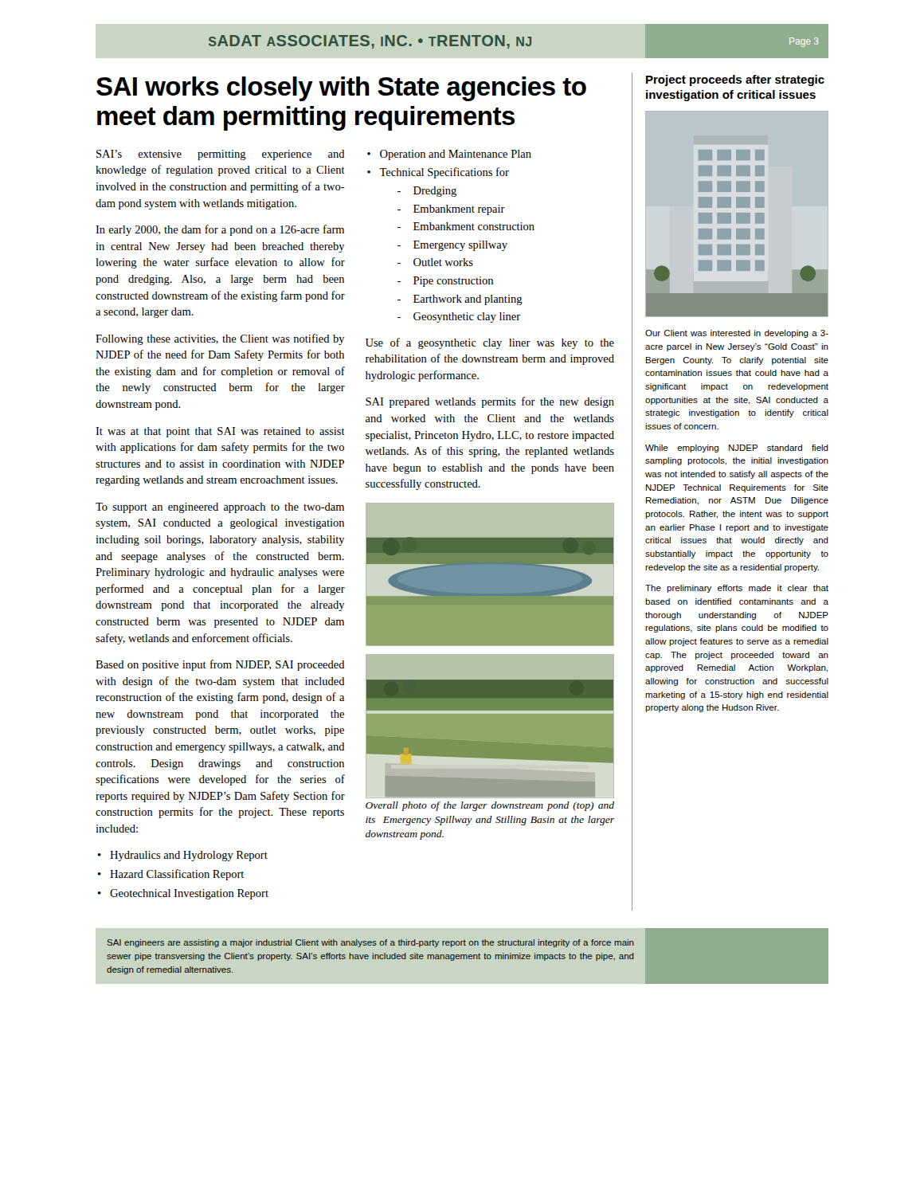SADAT ASSOCIATES, INC. • TRENTON, NJ
Page 3
SAI works closely with State agencies to meet dam permitting requirements
SAI’s extensive permitting experience and knowledge of regulation proved critical to a Client involved in the construction and permitting of a two-dam pond system with wetlands mitigation.
In early 2000, the dam for a pond on a 126-acre farm in central New Jersey had been breached thereby lowering the water surface elevation to allow for pond dredging. Also, a large berm had been constructed downstream of the existing farm pond for a second, larger dam.
Following these activities, the Client was notified by NJDEP of the need for Dam Safety Permits for both the existing dam and for completion or removal of the newly constructed berm for the larger downstream pond.
It was at that point that SAI was retained to assist with applications for dam safety permits for the two structures and to assist in coordination with NJDEP regarding wetlands and stream encroachment issues.
To support an engineered approach to the two-dam system, SAI conducted a geological investigation including soil borings, laboratory analysis, stability and seepage analyses of the constructed berm. Preliminary hydrologic and hydraulic analyses were performed and a conceptual plan for a larger downstream pond that incorporated the already constructed berm was presented to NJDEP dam safety, wetlands and enforcement officials.
Based on positive input from NJDEP, SAI proceeded with design of the two-dam system that included reconstruction of the existing farm pond, design of a new downstream pond that incorporated the previously constructed berm, outlet works, pipe construction and emergency spillways, a catwalk, and controls. Design drawings and construction specifications were developed for the series of reports required by NJDEP’s Dam Safety Section for construction permits for the project. These reports included:
Hydraulics and Hydrology Report
Hazard Classification Report
Geotechnical Investigation Report
Operation and Maintenance Plan
Technical Specifications for
Dredging
Embankment repair
Embankment construction
Emergency spillway
Outlet works
Pipe construction
Earthwork and planting
Geosynthetic clay liner
Use of a geosynthetic clay liner was key to the rehabilitation of the downstream berm and improved hydrologic performance.
SAI prepared wetlands permits for the new design and worked with the Client and the wetlands specialist, Princeton Hydro, LLC, to restore impacted wetlands. As of this spring, the replanted wetlands have begun to establish and the ponds have been successfully constructed.
Overall photo of the larger downstream pond (top) and its Emergency Spillway and Stilling Basin at the larger downstream pond.
Project proceeds after strategic investigation of critical issues
Our Client was interested in developing a 3-acre parcel in New Jersey’s “Gold Coast” in Bergen County. To clarify potential site contamination issues that could have had a significant impact on redevelopment opportunities at the site, SAI conducted a strategic investigation to identify critical issues of concern.
While employing NJDEP standard field sampling protocols, the initial investigation was not intended to satisfy all aspects of the NJDEP Technical Requirements for Site Remediation, nor ASTM Due Diligence protocols. Rather, the intent was to support an earlier Phase I report and to investigate critical issues that would directly and substantially impact the opportunity to redevelop the site as a residential property.
The preliminary efforts made it clear that based on identified contaminants and a thorough understanding of NJDEP regulations, site plans could be modified to allow project features to serve as a remedial cap. The project proceeded toward an approved Remedial Action Workplan, allowing for construction and successful marketing of a 15-story high end residential property along the Hudson River.
SAI engineers are assisting a major industrial Client with analyses of a third-party report on the structural integrity of a force main sewer pipe transversing the Client’s property. SAI’s efforts have included site management to minimize impacts to the pipe, and design of remedial alternatives.